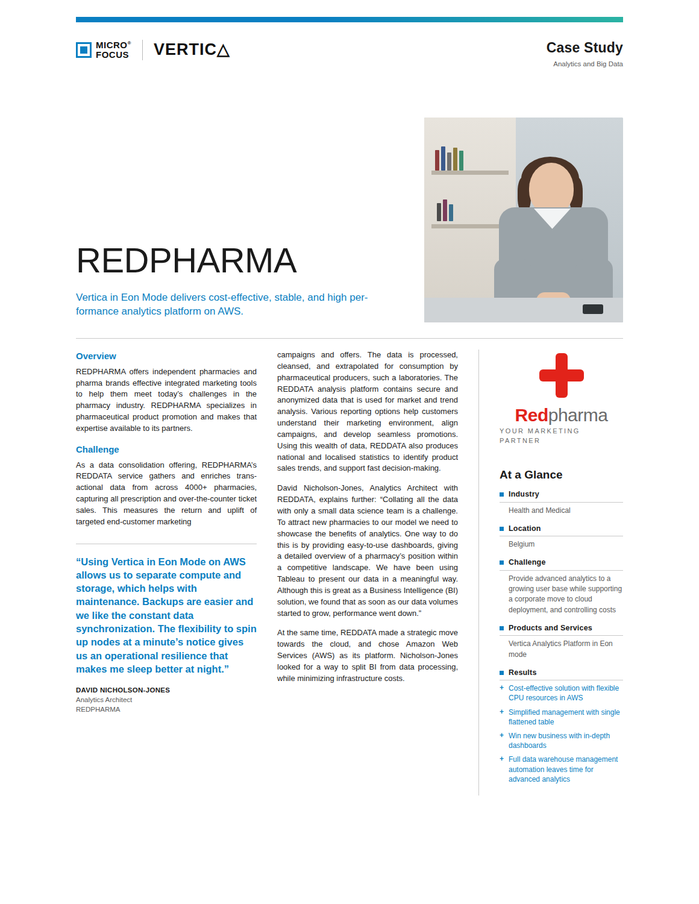MICRO®
FOCUS
VERTIC△
Case Study
Analytics and Big Data
REDPHARMA
Vertica in Eon Mode delivers cost-effective, stable, and high per­formance analytics platform on AWS.
Overview
REDPHARMA offers independent pharmacies and pharma brands effective integrated mar­keting tools to help them meet today’s chal­lenges in the pharmacy industry. REDPHARMA specializes in pharmaceutical product pro­motion and makes that expertise available to its partners.
Challenge
As a data consolidation offering, REDPHARMA’s REDDATA service gathers and enriches trans­actional data from across 4000+ pharmacies, capturing all prescription and over-the-coun­ter ticket sales. This measures the return and uplift of targeted end-customer marketing
“Using Vertica in Eon Mode on AWS allows us to separate compute and storage, which helps with maintenance. Backups are easier and we like the constant data synchronization. The flexibility to spin up nodes at a minute’s notice gives us an operational resilience that makes me sleep better at night.”
DAVID NICHOLSON-JONES
Analytics Architect
REDPHARMA
campaigns and offers. The data is processed, cleansed, and extrapolated for consumption by pharmaceutical producers, such a laborato­ries. The REDDATA analysis platform contains secure and anonymized data that is used for market and trend analysis. Various reporting options help customers understand their mar­keting environment, align campaigns, and de­velop seamless promotions. Using this wealth of data, REDDATA also produces national and localised statistics to identify product sales trends, and support fast decision-making.
David Nicholson-Jones, Analytics Architect with REDDATA, explains further: “Collating all the data with only a small data science team is a challenge. To attract new pharmacies to our model we need to showcase the benefits of an­alytics. One way to do this is by providing easy-to-use dashboards, giving a detailed overview of a pharmacy’s position within a competitive landscape. We have been using Tableau to present our data in a meaningful way. Although this is great as a Business Intelligence (BI) solu­tion, we found that as soon as our data volumes started to grow, performance went down.”
At the same time, REDDATA made a strategic move towards the cloud, and chose Amazon Web Services (AWS) as its platform. Nicholson-Jones looked for a way to split BI from data pro­cessing, while minimizing infrastructure costs.
Red pharma
Your Marketing Partner
At a Glance
Industry
Health and Medical
Location
Belgium
Challenge
Provide advanced analytics to a growing user base while supporting a corporate move to cloud deployment, and controlling costs
Products and Services
Vertica Analytics Platform in Eon mode
Results
Cost-effective solution with flexible CPU resources in AWS
Simplified management with single flattened table
Win new business with in-depth dashboards
Full data warehouse management automation leaves time for advanced analytics